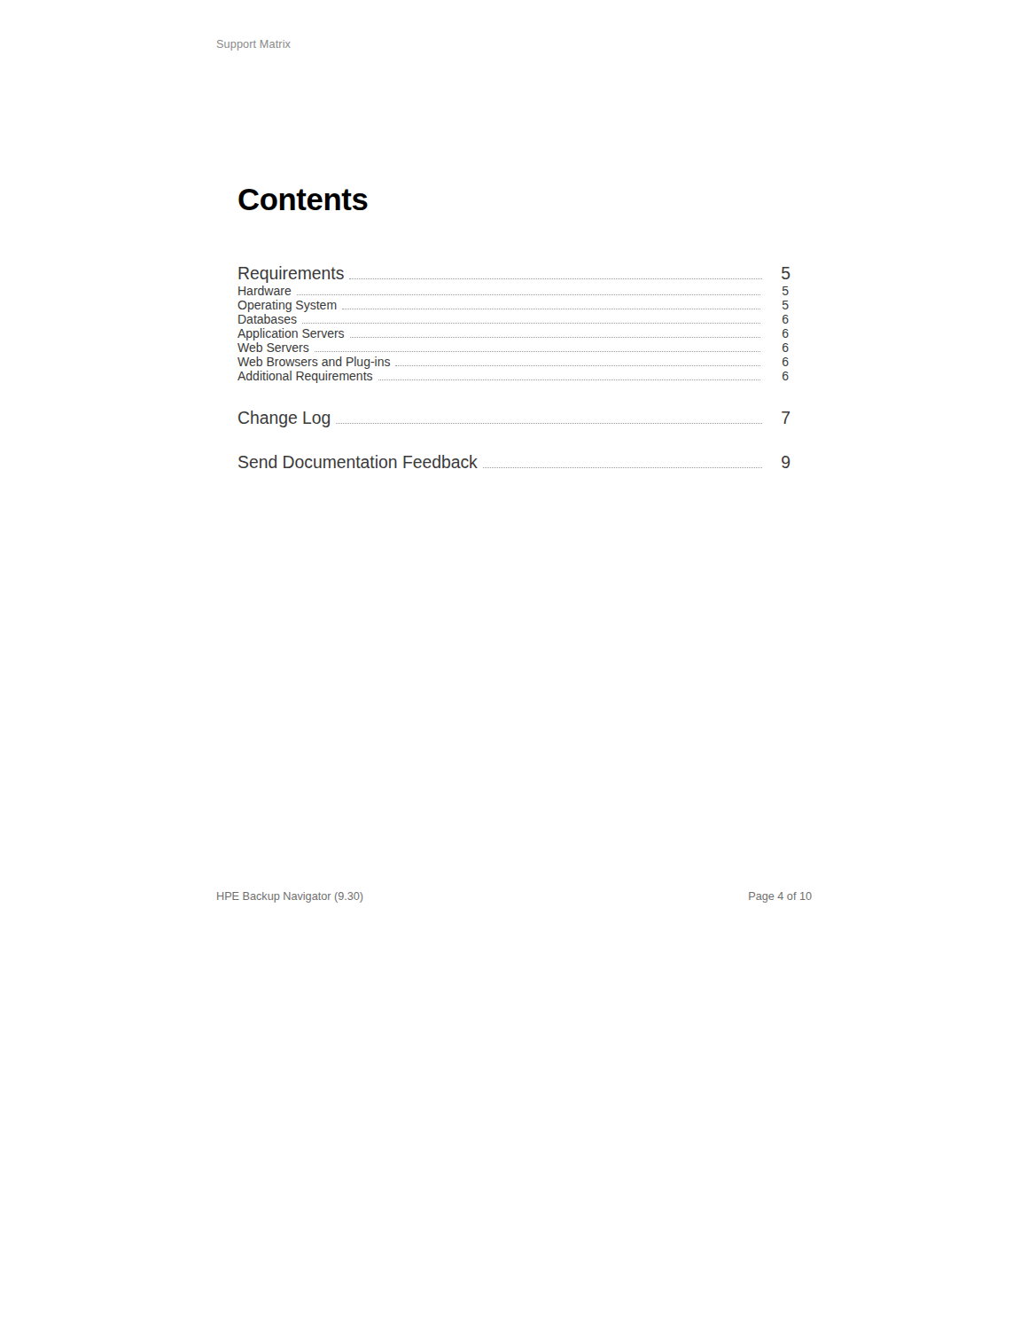Support Matrix
Contents
Requirements 5
Hardware 5
Operating System 5
Databases 6
Application Servers 6
Web Servers 6
Web Browsers and Plug-ins 6
Additional Requirements 6
Change Log 7
Send Documentation Feedback 9
HPE Backup Navigator (9.30) Page 4 of 10